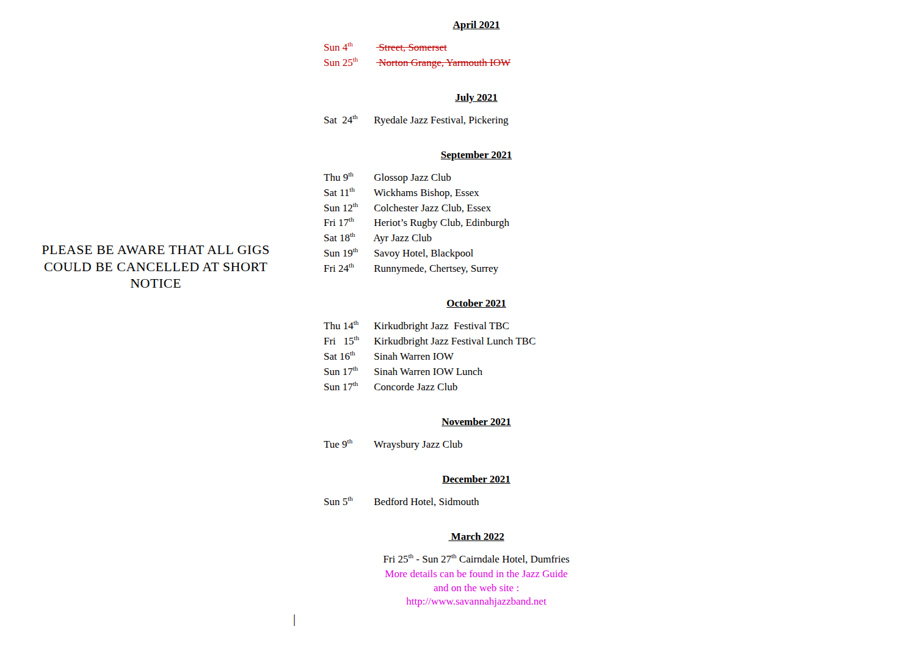PLEASE BE AWARE THAT ALL GIGS COULD BE CANCELLED AT SHORT NOTICE
April 2021
Sun 4th Street, Somerset
Sun 25th Norton Grange, Yarmouth IOW
July 2021
Sat 24th Ryedale Jazz Festival, Pickering
September 2021
Thu 9th Glossop Jazz Club
Sat 11th Wickhams Bishop, Essex
Sun 12th Colchester Jazz Club, Essex
Fri 17th Heriot’s Rugby Club, Edinburgh
Sat 18th Ayr Jazz Club
Sun 19th Savoy Hotel, Blackpool
Fri 24th Runnymede, Chertsey, Surrey
October 2021
Thu 14th Kirkudbright Jazz Festival TBC
Fri 15th Kirkudbright Jazz Festival Lunch TBC
Sat 16th Sinah Warren IOW
Sun 17th Sinah Warren IOW Lunch
Sun 17th Concorde Jazz Club
November 2021
Tue 9th Wraysbury Jazz Club
December 2021
Sun 5th Bedford Hotel, Sidmouth
March 2022
Fri 25th - Sun 27th Cairndale Hotel, Dumfries
More details can be found in the Jazz Guide
and on the web site :
http://www.savannahjazzband.net
|